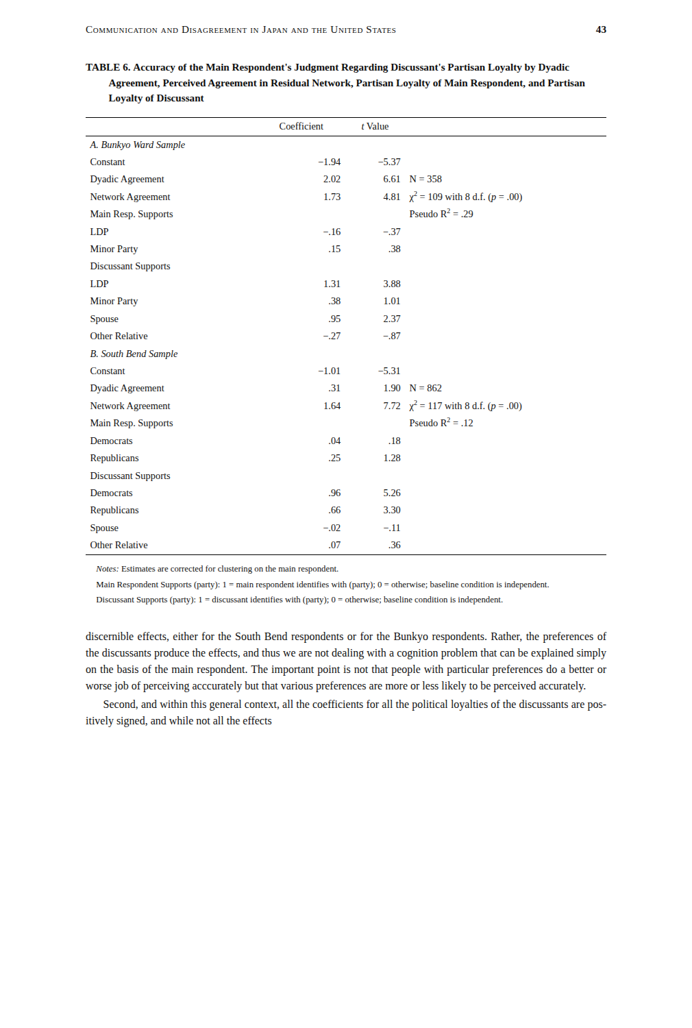Communication and Disagreement in Japan and the United States 43
TABLE 6. Accuracy of the Main Respondent's Judgment Regarding Discussant's Partisan Loyalty by Dyadic Agreement, Perceived Agreement in Residual Network, Partisan Loyalty of Main Respondent, and Partisan Loyalty of Discussant
| | Coefficient | t Value | |
| --- | --- | --- | --- |
| A. Bunkyo Ward Sample | | | |
| Constant | −1.94 | −5.37 | |
| Dyadic Agreement | 2.02 | 6.61 | N = 358 |
| Network Agreement | 1.73 | 4.81 | χ 2 = 109 with 8 d.f. ( p = .00) |
| Main Resp. Supports | | | Pseudo R 2 = .29 |
| LDP | −.16 | −.37 | |
| Minor Party | .15 | .38 | |
| Discussant Supports | | | |
| LDP | 1.31 | 3.88 | |
| Minor Party | .38 | 1.01 | |
| Spouse | .95 | 2.37 | |
| Other Relative | −.27 | −.87 | |
| B. South Bend Sample | | | |
| Constant | −1.01 | −5.31 | |
| Dyadic Agreement | .31 | 1.90 | N = 862 |
| Network Agreement | 1.64 | 7.72 | χ 2 = 117 with 8 d.f. ( p = .00) |
| Main Resp. Supports | | | Pseudo R 2 = .12 |
| Democrats | .04 | .18 | |
| Republicans | .25 | 1.28 | |
| Discussant Supports | | | |
| Democrats | .96 | 5.26 | |
| Republicans | .66 | 3.30 | |
| Spouse | −.02 | −.11 | |
| Other Relative | .07 | .36 | |
Notes: Estimates are corrected for clustering on the main respondent.
Main Respondent Supports (party): 1 = main respondent identifies with (party); 0 = otherwise; baseline condition is independent.
Discussant Supports (party): 1 = discussant identifies with (party); 0 = otherwise; baseline condition is independent.
discernible effects, either for the South Bend respondents or for the Bunkyo respondents. Rather, the preferences of the discussants produce the effects, and thus we are not dealing with a cognition problem that can be explained simply on the basis of the main respondent. The important point is not that people with particular preferences do a better or worse job of perceiving acccurately but that various preferences are more or less likely to be perceived accurately.
Second, and within this general context, all the coefficients for all the political loyalties of the discussants are positively signed, and while not all the effects